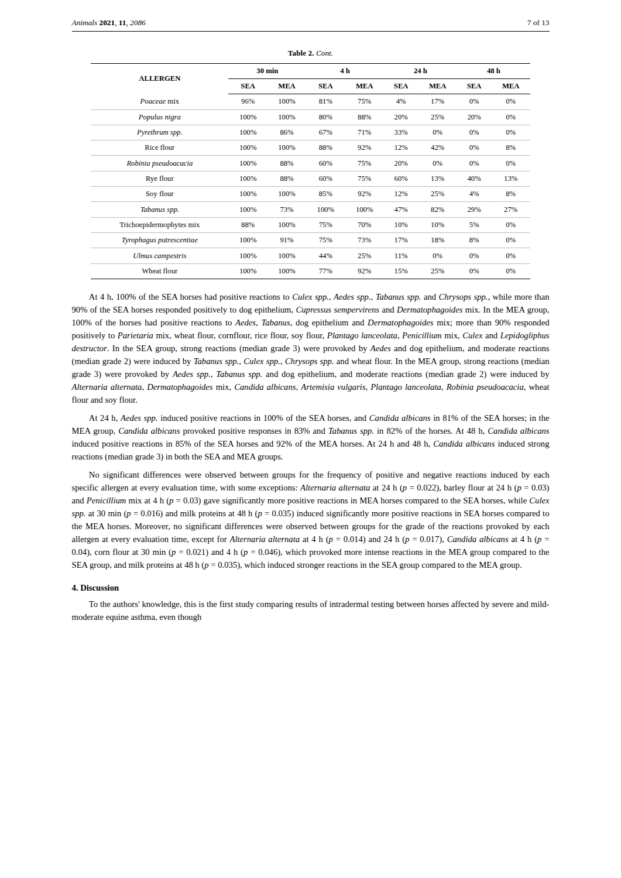Animals 2021, 11, 2086
7 of 13
Table 2. Cont.
| ALLERGEN | 30 min | 4 h | 24 h | 48 h |
| --- | --- | --- | --- | --- |
| SEA | MEA | SEA | MEA | SEA | MEA | SEA | MEA |
| Poaceae mix | 96% | 100% | 81% | 75% | 4% | 17% | 0% | 0% |
| Populus nigra | 100% | 100% | 80% | 88% | 20% | 25% | 20% | 0% |
| Pyrethrum spp. | 100% | 86% | 67% | 71% | 33% | 0% | 0% | 0% |
| Rice flour | 100% | 100% | 88% | 92% | 12% | 42% | 0% | 8% |
| Robinia pseudoacacia | 100% | 88% | 60% | 75% | 20% | 0% | 0% | 0% |
| Rye flour | 100% | 88% | 60% | 75% | 60% | 13% | 40% | 13% |
| Soy flour | 100% | 100% | 85% | 92% | 12% | 25% | 4% | 8% |
| Tabanus spp. | 100% | 73% | 100% | 100% | 47% | 82% | 29% | 27% |
| Trichoepidermophytes mix | 88% | 100% | 75% | 70% | 10% | 10% | 5% | 0% |
| Tyrophagus putrescentiae | 100% | 91% | 75% | 73% | 17% | 18% | 8% | 0% |
| Ulmus campestris | 100% | 100% | 44% | 25% | 11% | 0% | 0% | 0% |
| Wheat flour | 100% | 100% | 77% | 92% | 15% | 25% | 0% | 0% |
At 4 h, 100% of the SEA horses had positive reactions to Culex spp., Aedes spp., Tabanus spp. and Chrysops spp., while more than 90% of the SEA horses responded positively to dog epithelium, Cupressus sempervirens and Dermatophagoides mix. In the MEA group, 100% of the horses had positive reactions to Aedes, Tabanus, dog epithelium and Dermatophagoides mix; more than 90% responded positively to Parietaria mix, wheat flour, cornflour, rice flour, soy flour, Plantago lanceolata, Penicillium mix, Culex and Lepidogliphus destructor. In the SEA group, strong reactions (median grade 3) were provoked by Aedes and dog epithelium, and moderate reactions (median grade 2) were induced by Tabanus spp., Culex spp., Chrysops spp. and wheat flour. In the MEA group, strong reactions (median grade 3) were provoked by Aedes spp., Tabanus spp. and dog epithelium, and moderate reactions (median grade 2) were induced by Alternaria alternata, Dermatophagoides mix, Candida albicans, Artemisia vulgaris, Plantago lanceolata, Robinia pseudoacacia, wheat flour and soy flour.
At 24 h, Aedes spp. induced positive reactions in 100% of the SEA horses, and Candida albicans in 81% of the SEA horses; in the MEA group, Candida albicans provoked positive responses in 83% and Tabanus spp. in 82% of the horses. At 48 h, Candida albicans induced positive reactions in 85% of the SEA horses and 92% of the MEA horses. At 24 h and 48 h, Candida albicans induced strong reactions (median grade 3) in both the SEA and MEA groups.
No significant differences were observed between groups for the frequency of positive and negative reactions induced by each specific allergen at every evaluation time, with some exceptions: Alternaria alternata at 24 h (p = 0.022), barley flour at 24 h (p = 0.03) and Penicillium mix at 4 h (p = 0.03) gave significantly more positive reactions in MEA horses compared to the SEA horses, while Culex spp. at 30 min (p = 0.016) and milk proteins at 48 h (p = 0.035) induced significantly more positive reactions in SEA horses compared to the MEA horses. Moreover, no significant differences were observed between groups for the grade of the reactions provoked by each allergen at every evaluation time, except for Alternaria alternata at 4 h (p = 0.014) and 24 h (p = 0.017), Candida albicans at 4 h (p = 0.04), corn flour at 30 min (p = 0.021) and 4 h (p = 0.046), which provoked more intense reactions in the MEA group compared to the SEA group, and milk proteins at 48 h (p = 0.035), which induced stronger reactions in the SEA group compared to the MEA group.
4. Discussion
To the authors' knowledge, this is the first study comparing results of intradermal testing between horses affected by severe and mild-moderate equine asthma, even though